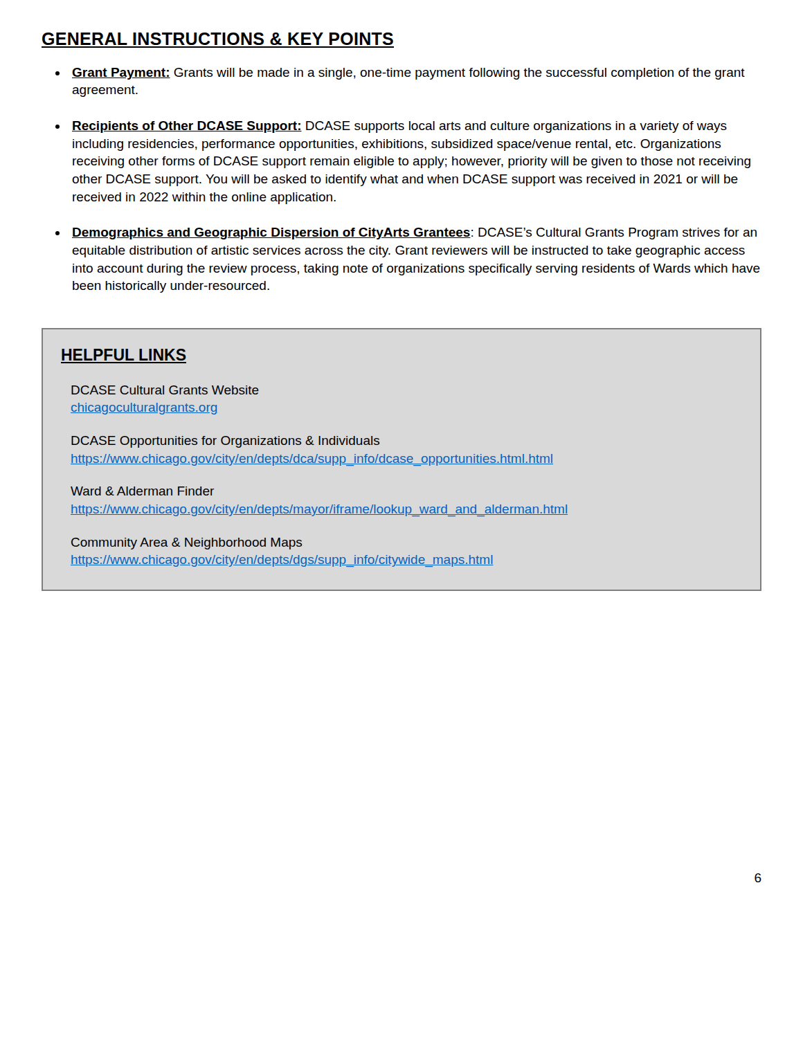GENERAL INSTRUCTIONS & KEY POINTS
Grant Payment: Grants will be made in a single, one-time payment following the successful completion of the grant agreement.
Recipients of Other DCASE Support: DCASE supports local arts and culture organizations in a variety of ways including residencies, performance opportunities, exhibitions, subsidized space/venue rental, etc. Organizations receiving other forms of DCASE support remain eligible to apply; however, priority will be given to those not receiving other DCASE support. You will be asked to identify what and when DCASE support was received in 2021 or will be received in 2022 within the online application.
Demographics and Geographic Dispersion of CityArts Grantees: DCASE’s Cultural Grants Program strives for an equitable distribution of artistic services across the city. Grant reviewers will be instructed to take geographic access into account during the review process, taking note of organizations specifically serving residents of Wards which have been historically under-resourced.
HELPFUL LINKS
DCASE Cultural Grants Website chicagoculturalgrants.org
DCASE Opportunities for Organizations & Individuals https://www.chicago.gov/city/en/depts/dca/supp_info/dcase_opportunities.html.html
Ward & Alderman Finder https://www.chicago.gov/city/en/depts/mayor/iframe/lookup_ward_and_alderman.html
Community Area & Neighborhood Maps https://www.chicago.gov/city/en/depts/dgs/supp_info/citywide_maps.html
6